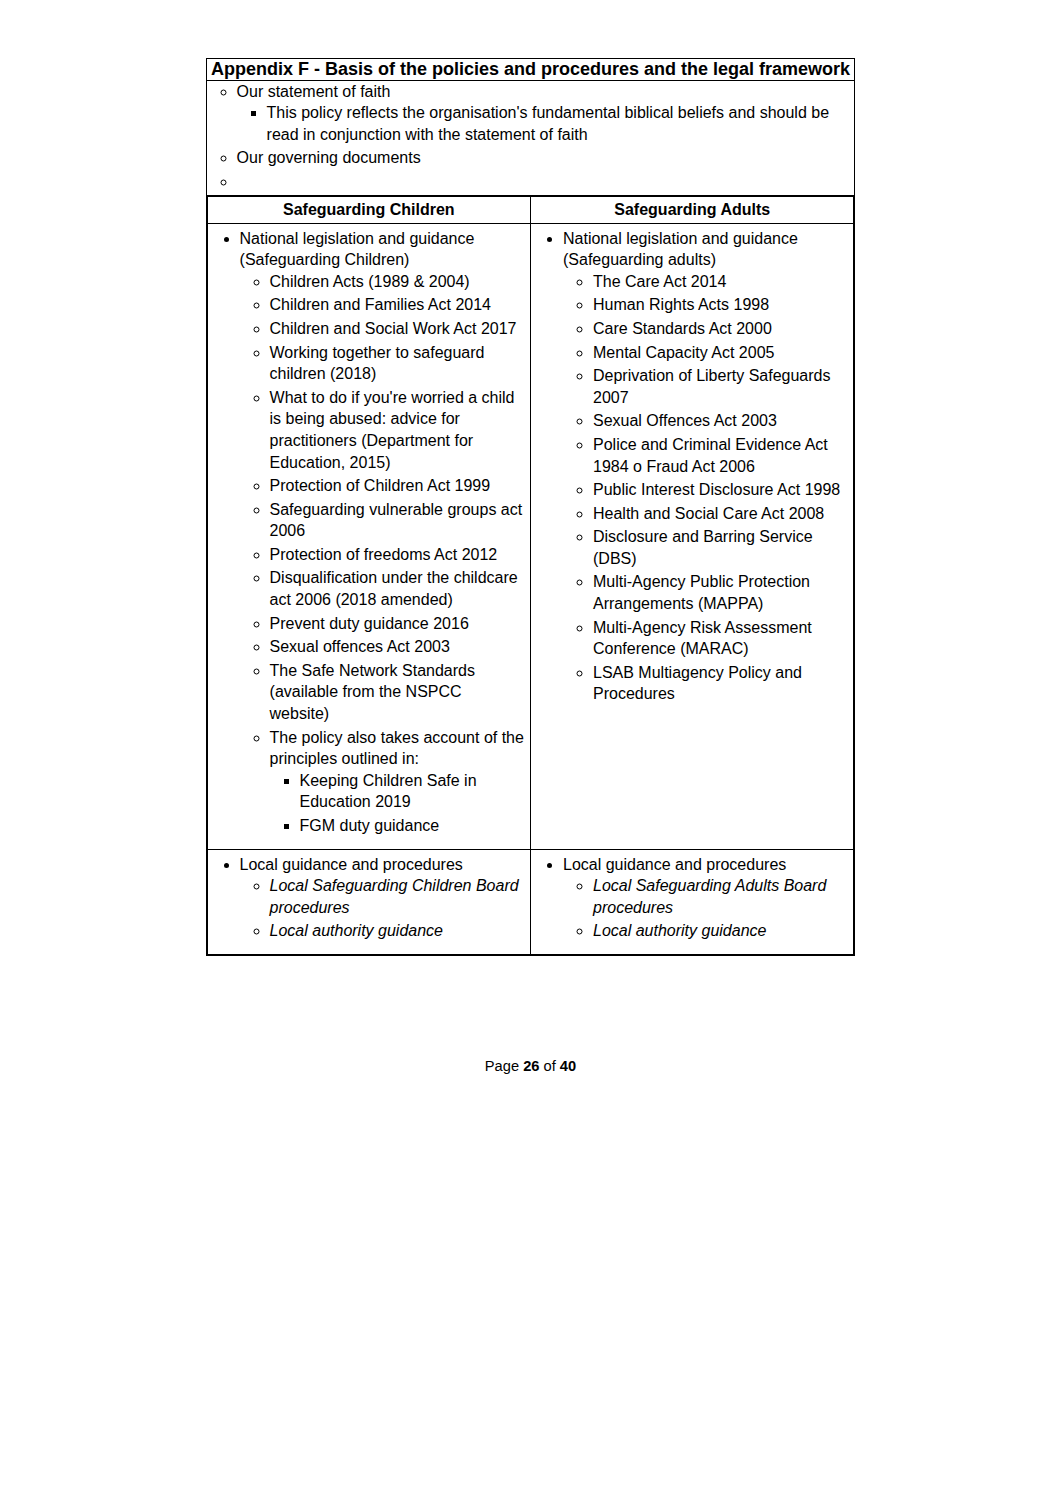| Appendix F - Basis of the policies and procedures and the legal framework |
| Our statement of faith This policy reflects the organisation's fundamental biblical beliefs and should be read in conjunction with the statement of faith Our governing documents |
| / Safeguarding Children / Safeguarding Adults / / --- / --- / / National legislation and guidance (Safeguarding Children) Children Acts (1989 & 2004) Children and Families Act 2014 Children and Social Work Act 2017 Working together to safeguard children (2018) What to do if you're worried a child is being abused: advice for practitioners (Department for Education, 2015) Protection of Children Act 1999 Safeguarding vulnerable groups act 2006 Protection of freedoms Act 2012 Disqualification under the childcare act 2006 (2018 amended) Prevent duty guidance 2016 Sexual offences Act 2003 The Safe Network Standards (available from the NSPCC website) The policy also takes account of the principles outlined in: Keeping Children Safe in Education 2019 FGM duty guidance / National legislation and guidance (Safeguarding adults) The Care Act 2014 Human Rights Acts 1998 Care Standards Act 2000 Mental Capacity Act 2005 Deprivation of Liberty Safeguards 2007 Sexual Offences Act 2003 Police and Criminal Evidence Act 1984 o Fraud Act 2006 Public Interest Disclosure Act 1998 Health and Social Care Act 2008 Disclosure and Barring Service (DBS) Multi-Agency Public Protection Arrangements (MAPPA) Multi-Agency Risk Assessment Conference (MARAC) LSAB Multiagency Policy and Procedures / / Local guidance and procedures Local Safeguarding Children Board procedures Local authority guidance / Local guidance and procedures Local Safeguarding Adults Board procedures Local authority guidance / |
Page 26 of 40